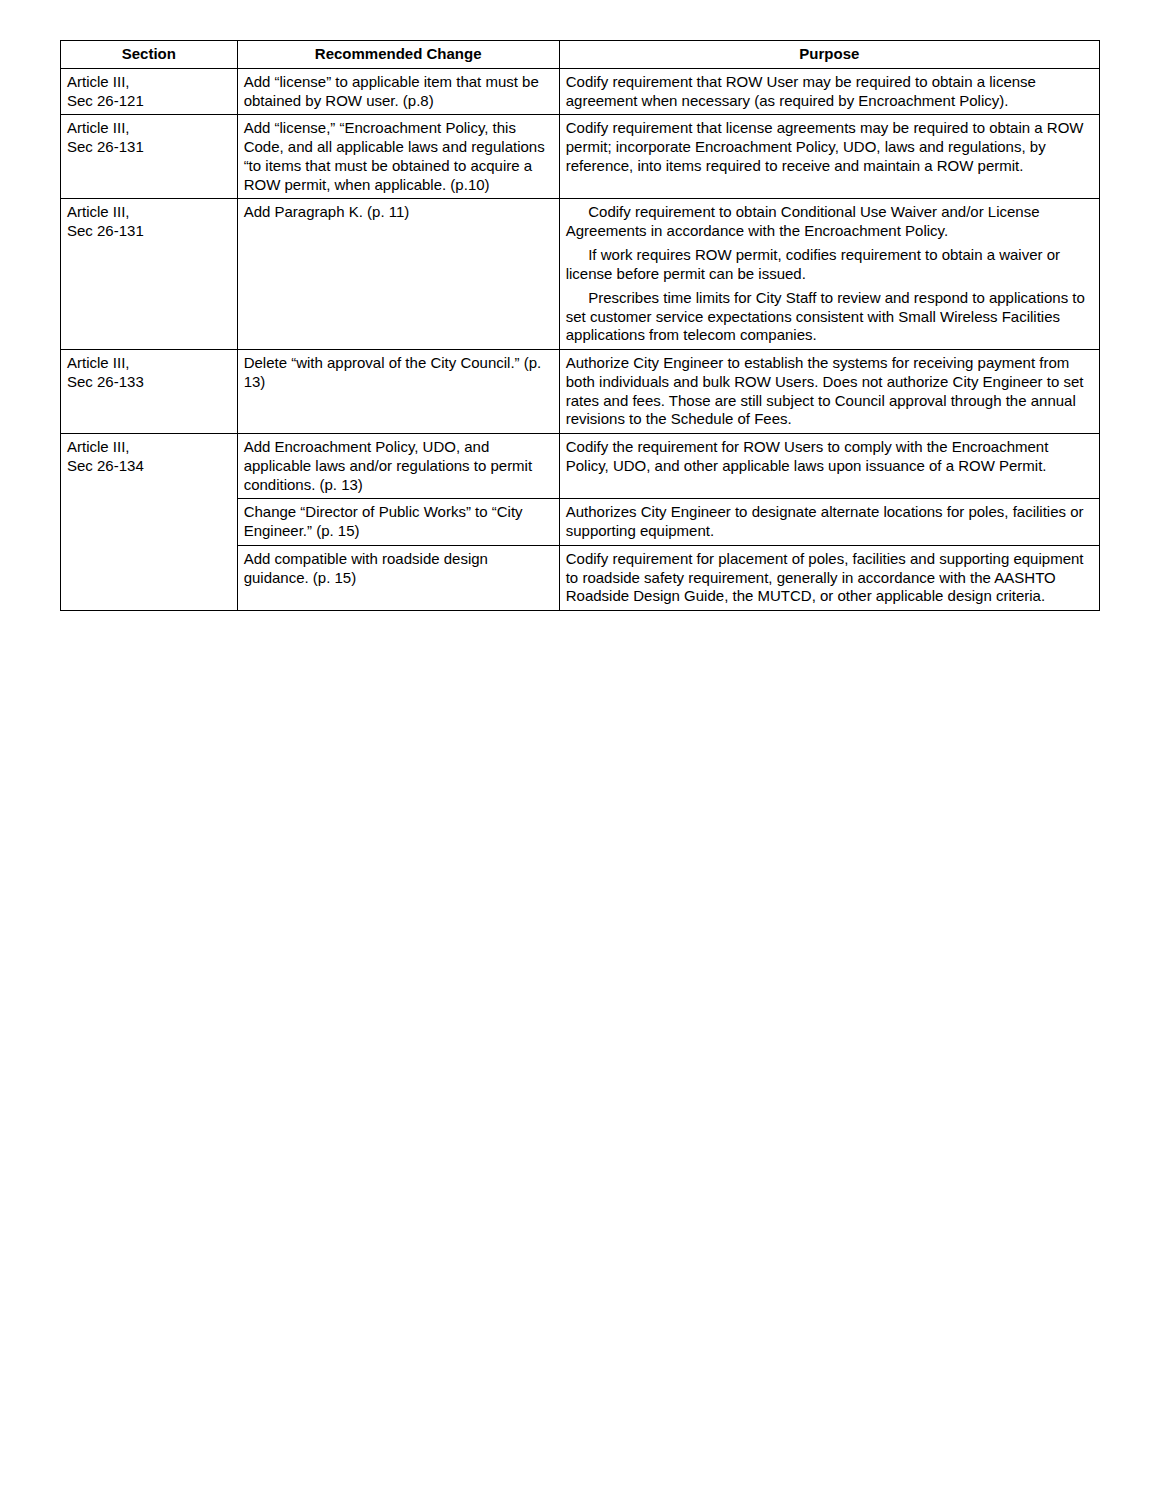| Section | Recommended Change | Purpose |
| --- | --- | --- |
| Article III, Sec 26-121 | Add “license” to applicable item that must be obtained by ROW user. (p.8) | Codify requirement that ROW User may be required to obtain a license agreement when necessary (as required by Encroachment Policy). |
| Article III, Sec 26-131 | Add “license,” “Encroachment Policy, this Code, and all applicable laws and regulations “to items that must be obtained to acquire a ROW permit, when applicable. (p.10) | Codify requirement that license agreements may be required to obtain a ROW permit; incorporate Encroachment Policy, UDO, laws and regulations, by reference, into items required to receive and maintain a ROW permit. |
| Article III, Sec 26-131 | Add Paragraph K. (p. 11) | Codify requirement to obtain Conditional Use Waiver and/or License Agreements in accordance with the Encroachment Policy. If work requires ROW permit, codifies requirement to obtain a waiver or license before permit can be issued. Prescribes time limits for City Staff to review and respond to applications to set customer service expectations consistent with Small Wireless Facilities applications from telecom companies. |
| Article III, Sec 26-133 | Delete “with approval of the City Council.” (p. 13) | Authorize City Engineer to establish the systems for receiving payment from both individuals and bulk ROW Users. Does not authorize City Engineer to set rates and fees. Those are still subject to Council approval through the annual revisions to the Schedule of Fees. |
| Article III, Sec 26-134 | Add Encroachment Policy, UDO, and applicable laws and/or regulations to permit conditions. (p. 13) | Codify the requirement for ROW Users to comply with the Encroachment Policy, UDO, and other applicable laws upon issuance of a ROW Permit. |
| Change “Director of Public Works” to “City Engineer.” (p. 15) | Authorizes City Engineer to designate alternate locations for poles, facilities or supporting equipment. |
| Add compatible with roadside design guidance. (p. 15) | Codify requirement for placement of poles, facilities and supporting equipment to roadside safety requirement, generally in accordance with the AASHTO Roadside Design Guide, the MUTCD, or other applicable design criteria. |